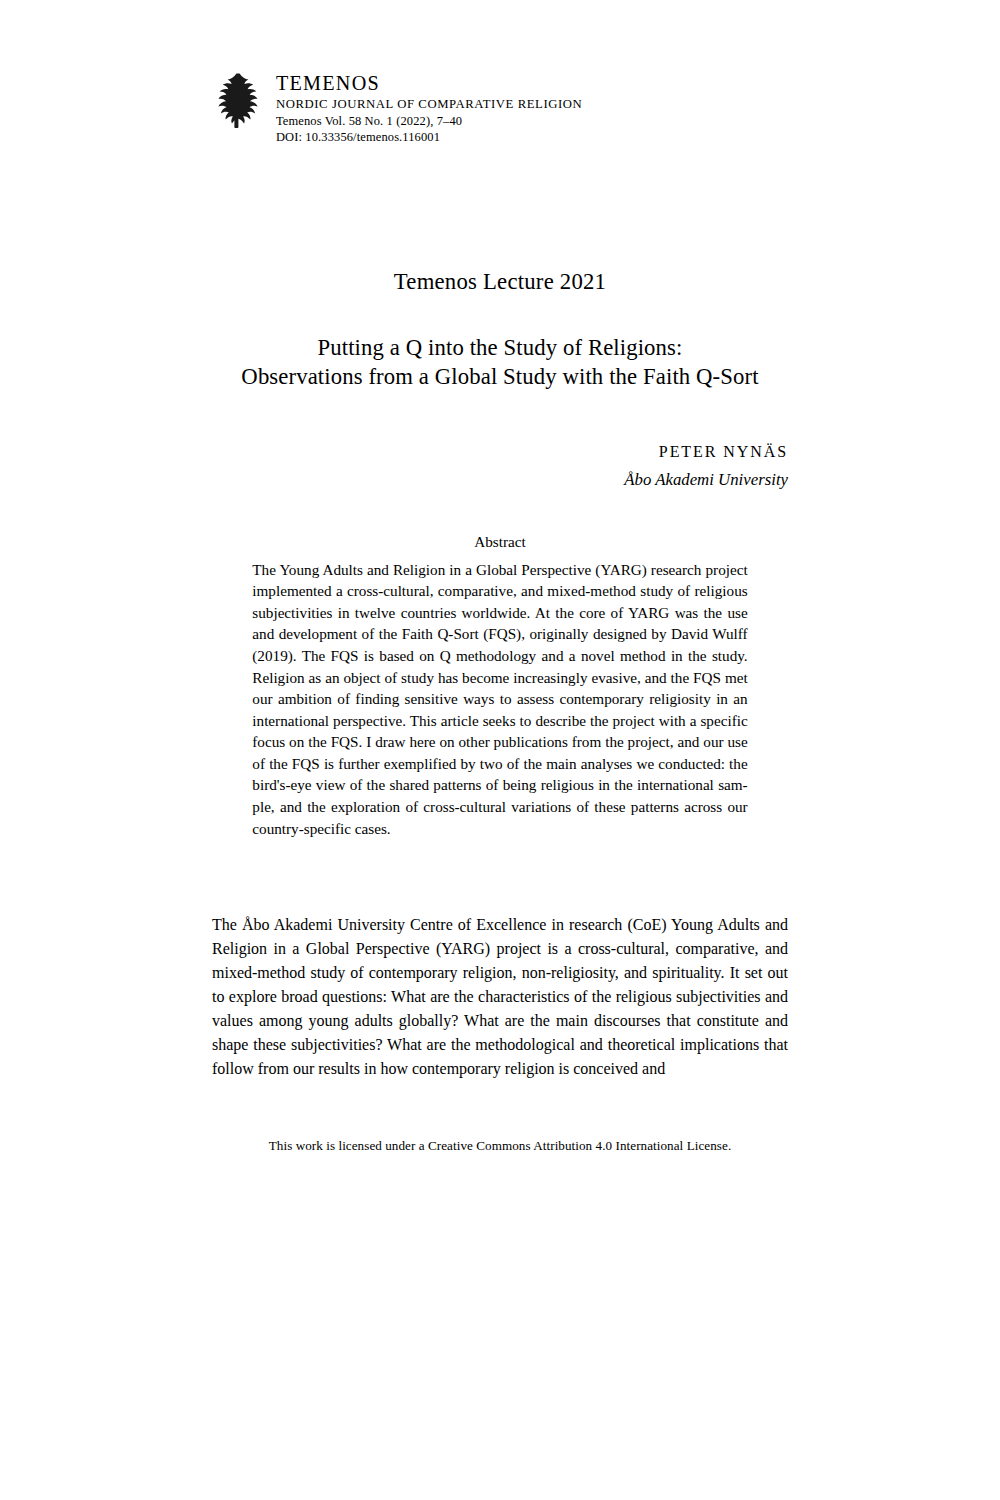TEMENOS NORDIC JOURNAL OF COMPARATIVE RELIGION Temenos Vol. 58 No. 1 (2022), 7–40 DOI: 10.33356/temenos.116001
Temenos Lecture 2021
Putting a Q into the Study of Religions:
Observations from a Global Study with the Faith Q-Sort
PETER NYNÄS
Åbo Akademi University
Abstract
The Young Adults and Religion in a Global Perspective (YARG) research project implemented a cross-cultural, comparative, and mixed-method study of religious subjectivities in twelve countries worldwide. At the core of YARG was the use and development of the Faith Q-Sort (FQS), originally designed by David Wulff (2019). The FQS is based on Q methodology and a novel method in the study. Religion as an object of study has become increasingly evasive, and the FQS met our ambition of finding sensitive ways to assess contemporary religiosity in an international perspective. This article seeks to describe the project with a specific focus on the FQS. I draw here on other publications from the project, and our use of the FQS is further exemplified by two of the main analyses we conducted: the bird's-eye view of the shared patterns of being religious in the international sample, and the exploration of cross-cultural variations of these patterns across our country-specific cases.
The Åbo Akademi University Centre of Excellence in research (CoE) Young Adults and Religion in a Global Perspective (YARG) project is a cross-cultural, comparative, and mixed-method study of contemporary religion, non-religiosity, and spirituality. It set out to explore broad questions: What are the characteristics of the religious subjectivities and values among young adults globally? What are the main discourses that constitute and shape these subjectivities? What are the methodological and theoretical implications that follow from our results in how contemporary religion is conceived and
This work is licensed under a Creative Commons Attribution 4.0 International License.